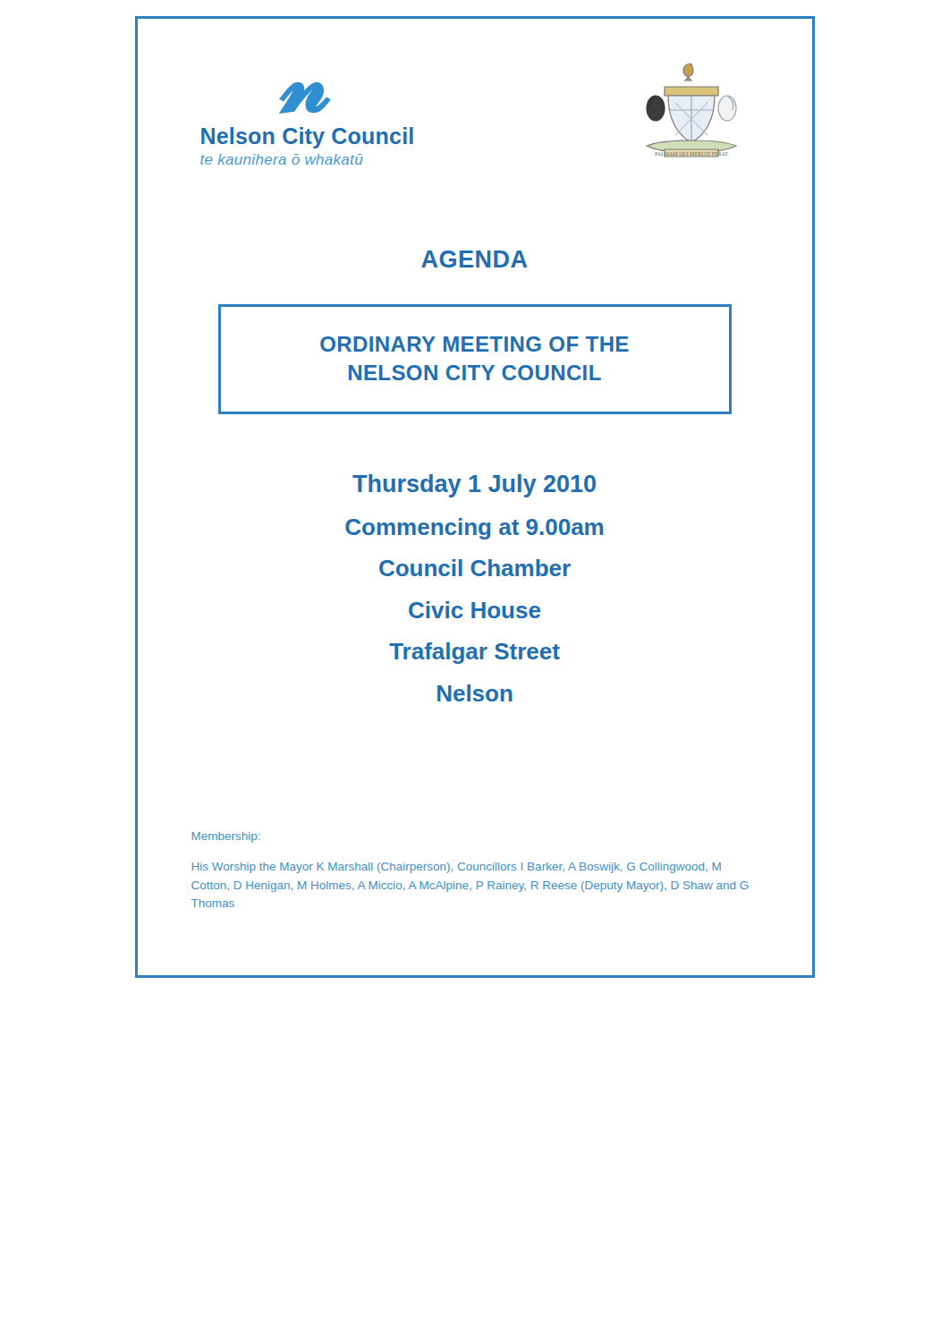𝓷
Nelson City Council
te kaunihera ō whakatū
PALMAM QUI MERUIT FERAT
AGENDA
ORDINARY MEETING OF THE
NELSON CITY COUNCIL
Thursday 1 July 2010
Commencing at 9.00am
Council Chamber
Civic House
Trafalgar Street
Nelson
Membership:
His Worship the Mayor K Marshall (Chairperson), Councillors I Barker, A Boswijk, G Collingwood, M Cotton, D Henigan, M Holmes, A Miccio, A McAlpine, P Rainey, R Reese (Deputy Mayor), D Shaw and G Thomas